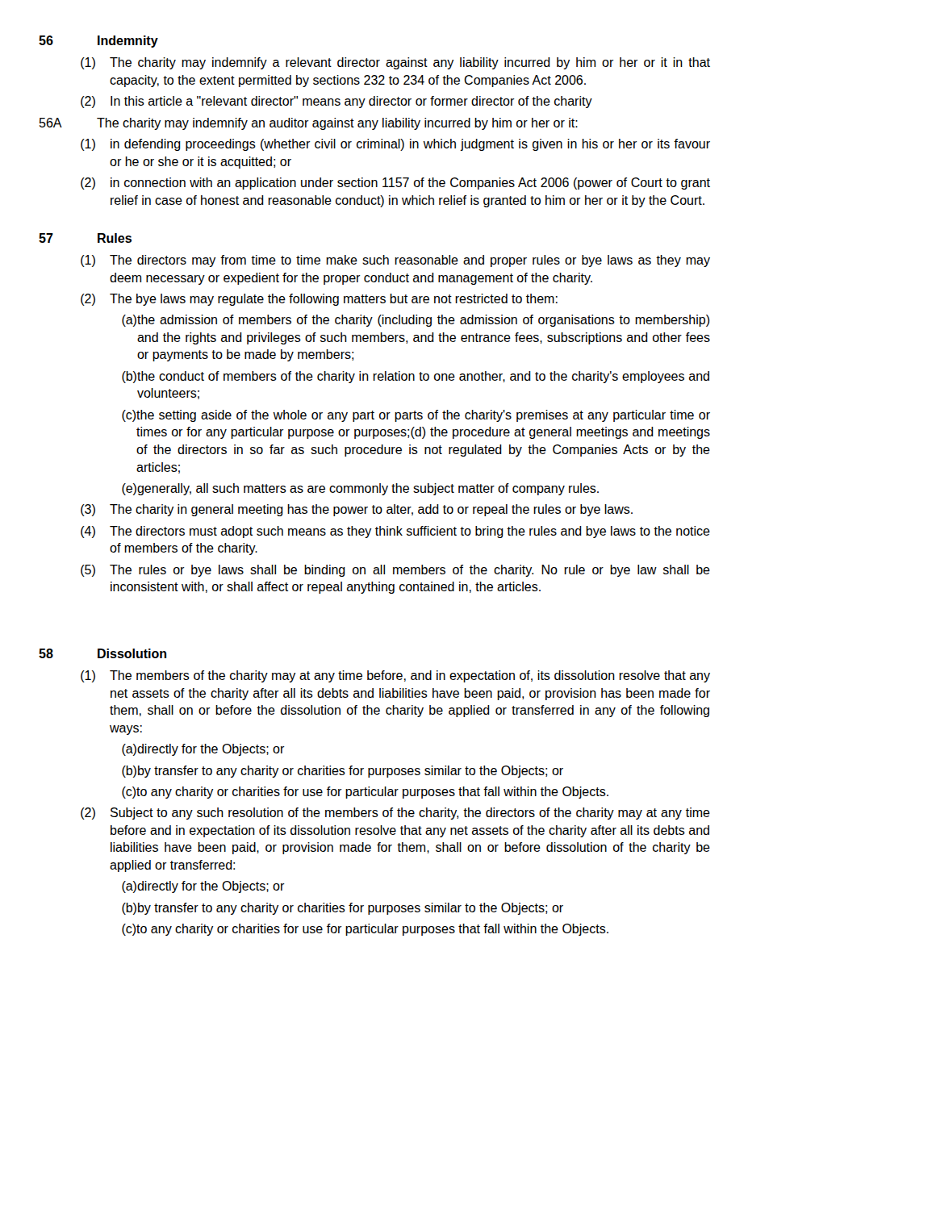56 Indemnity
(1) The charity may indemnify a relevant director against any liability incurred by him or her or it in that capacity, to the extent permitted by sections 232 to 234 of the Companies Act 2006.
(2) In this article a "relevant director" means any director or former director of the charity
56A The charity may indemnify an auditor against any liability incurred by him or her or it:
(1) in defending proceedings (whether civil or criminal) in which judgment is given in his or her or its favour or he or she or it is acquitted; or
(2) in connection with an application under section 1157 of the Companies Act 2006 (power of Court to grant relief in case of honest and reasonable conduct) in which relief is granted to him or her or it by the Court.
57 Rules
(1) The directors may from time to time make such reasonable and proper rules or bye laws as they may deem necessary or expedient for the proper conduct and management of the charity.
(2) The bye laws may regulate the following matters but are not restricted to them:
(a) the admission of members of the charity (including the admission of organisations to membership) and the rights and privileges of such members, and the entrance fees, subscriptions and other fees or payments to be made by members;
(b) the conduct of members of the charity in relation to one another, and to the charity's employees and volunteers;
(c) the setting aside of the whole or any part or parts of the charity's premises at any particular time or times or for any particular purpose or purposes;(d) the procedure at general meetings and meetings of the directors in so far as such procedure is not regulated by the Companies Acts or by the articles;
(e) generally, all such matters as are commonly the subject matter of company rules.
(3) The charity in general meeting has the power to alter, add to or repeal the rules or bye laws.
(4) The directors must adopt such means as they think sufficient to bring the rules and bye laws to the notice of members of the charity.
(5) The rules or bye laws shall be binding on all members of the charity. No rule or bye law shall be inconsistent with, or shall affect or repeal anything contained in, the articles.
58 Dissolution
(1) The members of the charity may at any time before, and in expectation of, its dissolution resolve that any net assets of the charity after all its debts and liabilities have been paid, or provision has been made for them, shall on or before the dissolution of the charity be applied or transferred in any of the following ways:
(a) directly for the Objects; or
(b) by transfer to any charity or charities for purposes similar to the Objects; or
(c) to any charity or charities for use for particular purposes that fall within the Objects.
(2) Subject to any such resolution of the members of the charity, the directors of the charity may at any time before and in expectation of its dissolution resolve that any net assets of the charity after all its debts and liabilities have been paid, or provision made for them, shall on or before dissolution of the charity be applied or transferred:
(a) directly for the Objects; or
(b) by transfer to any charity or charities for purposes similar to the Objects; or
(c) to any charity or charities for use for particular purposes that fall within the Objects.